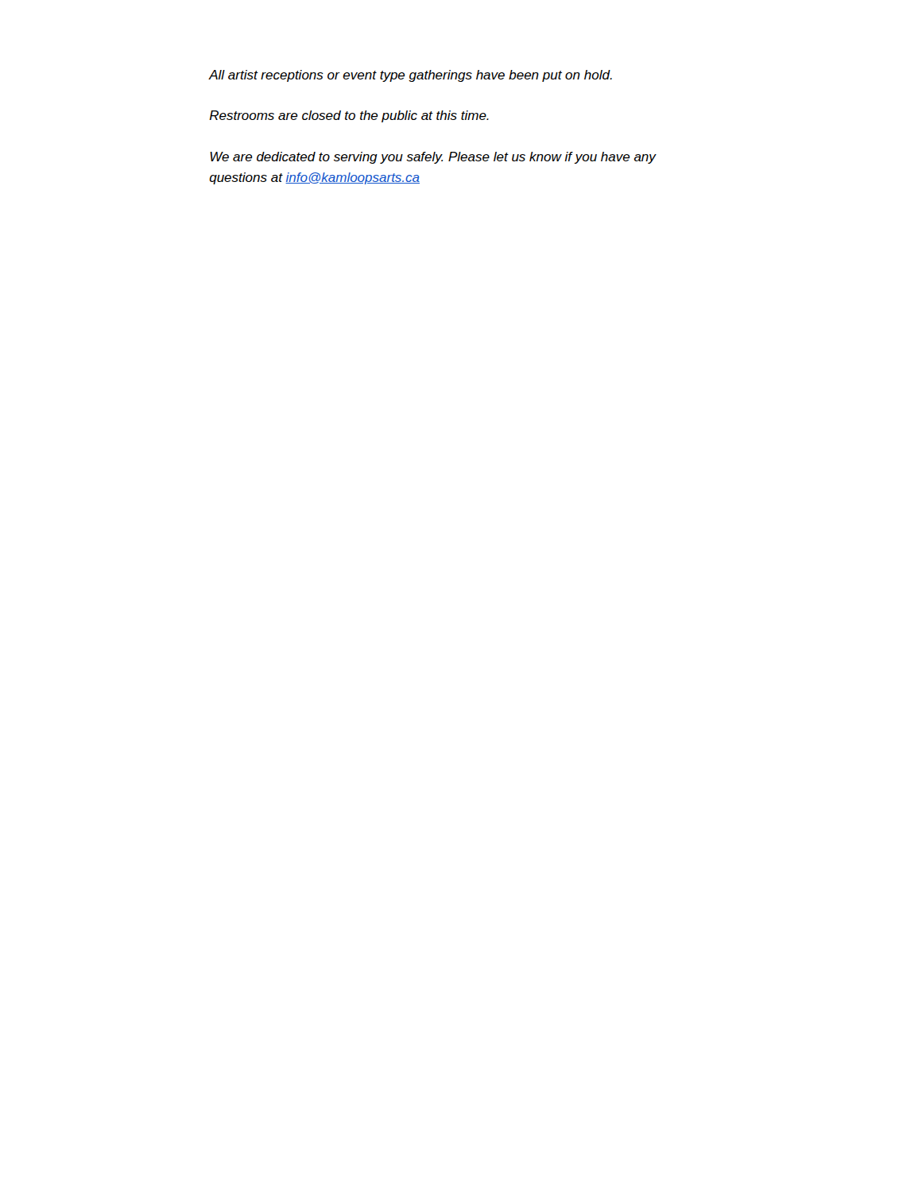All artist receptions or event type gatherings have been put on hold.
Restrooms are closed to the public at this time.
We are dedicated to serving you safely. Please let us know if you have any questions at info@kamloopsarts.ca